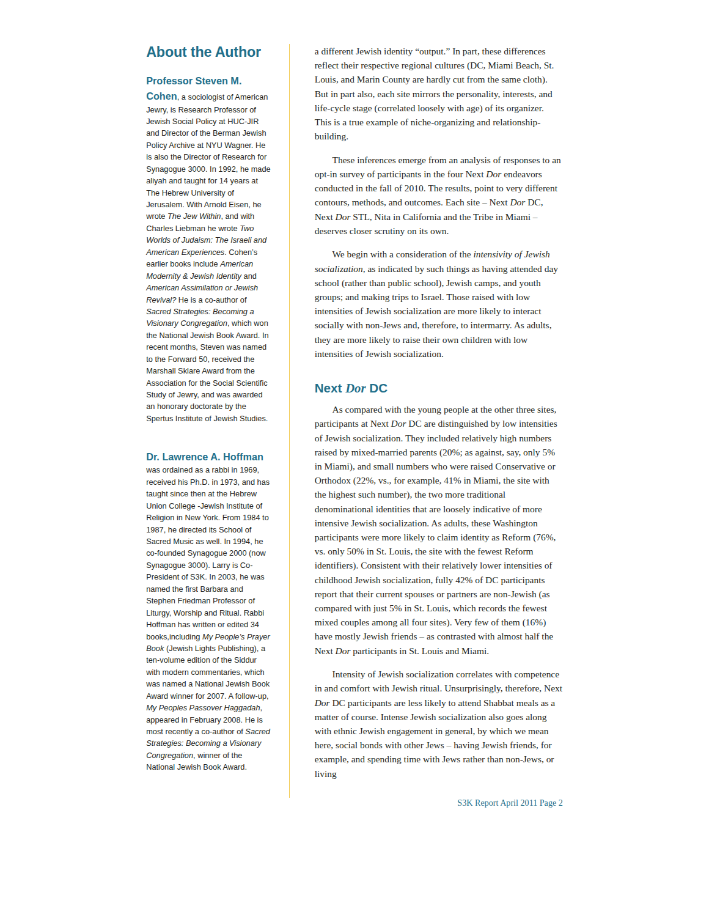About the Author
Professor Steven M. Cohen, a sociologist of American Jewry, is Research Professor of Jewish Social Policy at HUC-JIR and Director of the Berman Jewish Policy Archive at NYU Wagner. He is also the Director of Research for Synagogue 3000. In 1992, he made aliyah and taught for 14 years at The Hebrew University of Jerusalem. With Arnold Eisen, he wrote The Jew Within, and with Charles Liebman he wrote Two Worlds of Judaism: The Israeli and American Experiences. Cohen’s earlier books include American Modernity & Jewish Identity and American Assimilation or Jewish Revival? He is a co-author of Sacred Strategies: Becoming a Visionary Congregation, which won the National Jewish Book Award. In recent months, Steven was named to the Forward 50, received the Marshall Sklare Award from the Association for the Social Scientific Study of Jewry, and was awarded an honorary doctorate by the Spertus Institute of Jewish Studies.
Dr. Lawrence A. Hoffman was ordained as a rabbi in 1969, received his Ph.D. in 1973, and has taught since then at the Hebrew Union College -Jewish Institute of Religion in New York. From 1984 to 1987, he directed its School of Sacred Music as well. In 1994, he co-founded Synagogue 2000 (now Synagogue 3000). Larry is Co-President of S3K. In 2003, he was named the first Barbara and Stephen Friedman Professor of Liturgy, Worship and Ritual. Rabbi Hoffman has written or edited 34 books,including My People’s Prayer Book (Jewish Lights Publishing), a ten-volume edition of the Siddur with modern commentaries, which was named a National Jewish Book Award winner for 2007. A follow-up, My Peoples Passover Haggadah, appeared in February 2008. He is most recently a co-author of Sacred Strategies: Becoming a Visionary Congregation, winner of the National Jewish Book Award.
a different Jewish identity “output.” In part, these differences reflect their respective regional cultures (DC, Miami Beach, St. Louis, and Marin County are hardly cut from the same cloth). But in part also, each site mirrors the personality, interests, and life-cycle stage (correlated loosely with age) of its organizer. This is a true example of niche-organizing and relationship-building.
These inferences emerge from an analysis of responses to an opt-in survey of participants in the four Next Dor endeavors conducted in the fall of 2010. The results, point to very different contours, methods, and outcomes. Each site – Next Dor DC, Next Dor STL, Nita in California and the Tribe in Miami – deserves closer scrutiny on its own.
We begin with a consideration of the intensivity of Jewish socialization, as indicated by such things as having attended day school (rather than public school), Jewish camps, and youth groups; and making trips to Israel. Those raised with low intensities of Jewish socialization are more likely to interact socially with non-Jews and, therefore, to intermarry. As adults, they are more likely to raise their own children with low intensities of Jewish socialization.
Next Dor DC
As compared with the young people at the other three sites, participants at Next Dor DC are distinguished by low intensities of Jewish socialization. They included relatively high numbers raised by mixed-married parents (20%; as against, say, only 5% in Miami), and small numbers who were raised Conservative or Orthodox (22%, vs., for example, 41% in Miami, the site with the highest such number), the two more traditional denominational identities that are loosely indicative of more intensive Jewish socialization. As adults, these Washington participants were more likely to claim identity as Reform (76%, vs. only 50% in St. Louis, the site with the fewest Reform identifiers). Consistent with their relatively lower intensities of childhood Jewish socialization, fully 42% of DC participants report that their current spouses or partners are non-Jewish (as compared with just 5% in St. Louis, which records the fewest mixed couples among all four sites). Very few of them (16%) have mostly Jewish friends – as contrasted with almost half the Next Dor participants in St. Louis and Miami.
Intensity of Jewish socialization correlates with competence in and comfort with Jewish ritual. Unsurprisingly, therefore, Next Dor DC participants are less likely to attend Shabbat meals as a matter of course. Intense Jewish socialization also goes along with ethnic Jewish engagement in general, by which we mean here, social bonds with other Jews – having Jewish friends, for example, and spending time with Jews rather than non-Jews, or living
S3K Report April 2011 Page 2